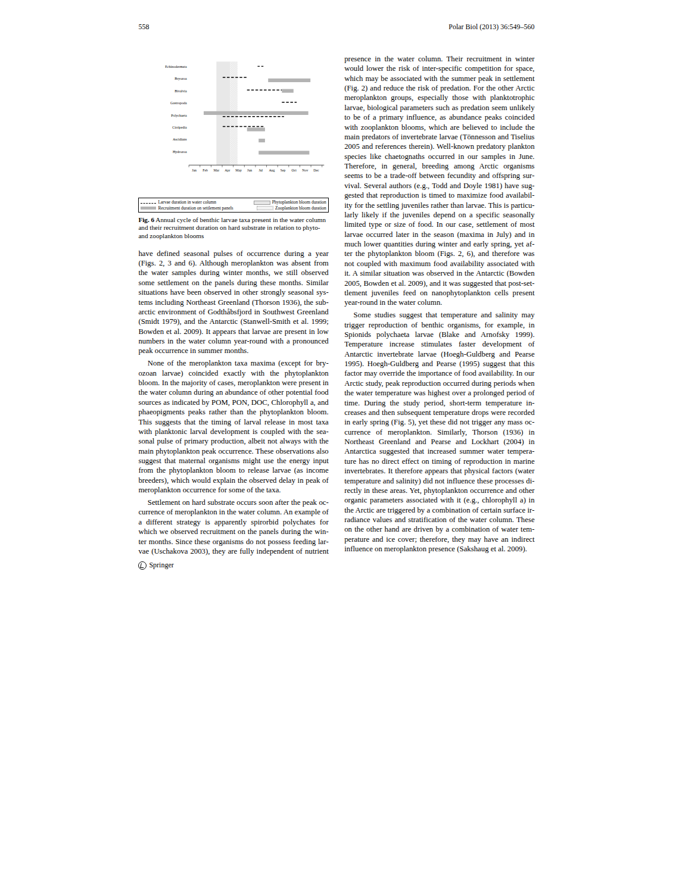558 Polar Biol (2013) 36:549–560
Jan Feb Mar Apr May Jun Jul Aug Sep Oct Nov Dec Echinodermata Bryozoa Bivalvia Gastropoda Polychaeta Cirripedia Ascidians Hydrozoa
Larvae duration in water column Phytoplankton bloom duration
Recruitment duration on settlement panels Zooplankton bloom duration
Fig. 6 Annual cycle of benthic larvae taxa present in the water column and their recruitment duration on hard substrate in relation to phyto- and zooplankton blooms
have defined seasonal pulses of occurrence during a year (Figs. 2, 3 and 6). Although meroplankton was absent from the water samples during winter months, we still observed some settlement on the panels during these months. Similar situations have been observed in other strongly seasonal systems including Northeast Greenland (Thorson 1936), the subarctic environment of Godthåbsfjord in Southwest Greenland (Smidt 1979), and the Antarctic (Stanwell-Smith et al. 1999; Bowden et al. 2009). It appears that larvae are present in low numbers in the water column year-round with a pronounced peak occurrence in summer months.
None of the meroplankton taxa maxima (except for bryozoan larvae) coincided exactly with the phytoplankton bloom. In the majority of cases, meroplankton were present in the water column during an abundance of other potential food sources as indicated by POM, PON, DOC, Chlorophyll a, and phaeopigments peaks rather than the phytoplankton bloom. This suggests that the timing of larval release in most taxa with planktonic larval development is coupled with the seasonal pulse of primary production, albeit not always with the main phytoplankton peak occurrence. These observations also suggest that maternal organisms might use the energy input from the phytoplankton bloom to release larvae (as income breeders), which would explain the observed delay in peak of meroplankton occurrence for some of the taxa.
Settlement on hard substrate occurs soon after the peak occurrence of meroplankton in the water column. An example of a different strategy is apparently spirorbid polychates for which we observed recruitment on the panels during the winter months. Since these organisms do not possess feeding larvae (Uschakova 2003), they are fully independent of nutrient presence in the water column. Their recruitment in winter would lower the risk of inter-specific competition for space, which may be associated with the summer peak in settlement (Fig. 2) and reduce the risk of predation. For the other Arctic meroplankton groups, especially those with planktotrophic larvae, biological parameters such as predation seem unlikely to be of a primary influence, as abundance peaks coincided with zooplankton blooms, which are believed to include the main predators of invertebrate larvae (Tönnesson and Tiselius 2005 and references therein). Well-known predatory plankton species like chaetognaths occurred in our samples in June. Therefore, in general, breeding among Arctic organisms seems to be a trade-off between fecundity and offspring survival. Several authors (e.g., Todd and Doyle 1981) have suggested that reproduction is timed to maximize food availability for the settling juveniles rather than larvae. This is particularly likely if the juveniles depend on a specific seasonally limited type or size of food. In our case, settlement of most larvae occurred later in the season (maxima in July) and in much lower quantities during winter and early spring, yet after the phytoplankton bloom (Figs. 2, 6), and therefore was not coupled with maximum food availability associated with it. A similar situation was observed in the Antarctic (Bowden 2005, Bowden et al. 2009), and it was suggested that post-settlement juveniles feed on nanophytoplankton cells present year-round in the water column.
Some studies suggest that temperature and salinity may trigger reproduction of benthic organisms, for example, in Spionids polychaeta larvae (Blake and Arnofsky 1999). Temperature increase stimulates faster development of Antarctic invertebrate larvae (Hoegh-Guldberg and Pearse 1995). Hoegh-Guldberg and Pearse (1995) suggest that this factor may override the importance of food availability. In our Arctic study, peak reproduction occurred during periods when the water temperature was highest over a prolonged period of time. During the study period, short-term temperature increases and then subsequent temperature drops were recorded in early spring (Fig. 5), yet these did not trigger any mass occurrence of meroplankton. Similarly, Thorson (1936) in Northeast Greenland and Pearse and Lockhart (2004) in Antarctica suggested that increased summer water temperature has no direct effect on timing of reproduction in marine invertebrates. It therefore appears that physical factors (water temperature and salinity) did not influence these processes directly in these areas. Yet, phytoplankton occurrence and other organic parameters associated with it (e.g., chlorophyll a) in the Arctic are triggered by a combination of certain surface irradiance values and stratification of the water column. These on the other hand are driven by a combination of water temperature and ice cover; therefore, they may have an indirect influence on meroplankton presence (Sakshaug et al. 2009).
Springer